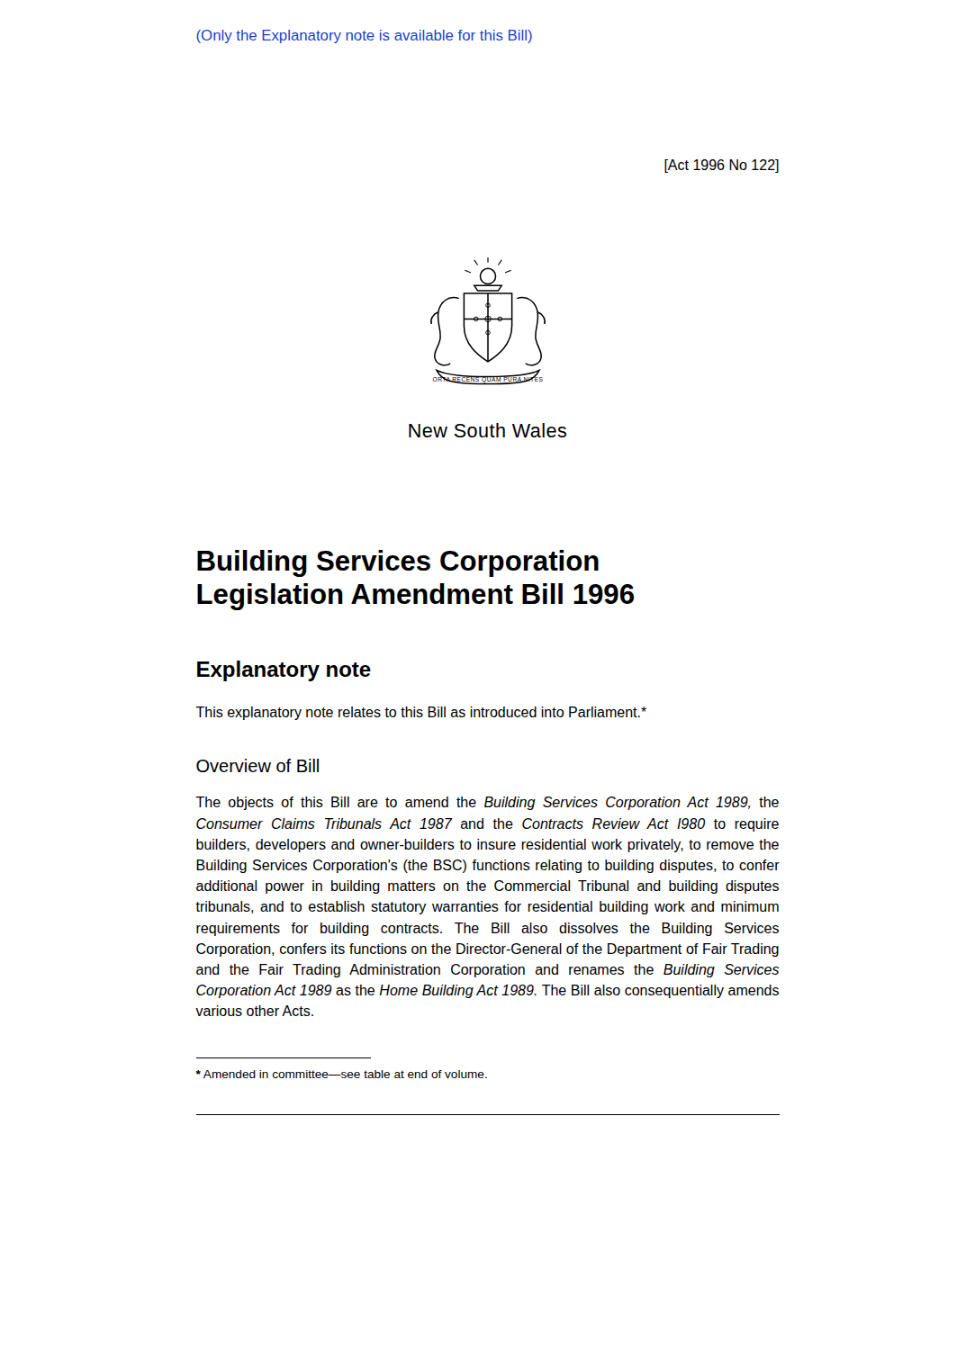(Only the Explanatory note is available for this Bill)
[Act 1996 No 122]
Coat of arms of New South Wales ORTA RECENS QUAM PURA NITES
New South Wales
Building Services Corporation
Legislation Amendment Bill 1996
Explanatory note
This explanatory note relates to this Bill as introduced into Parliament.*
Overview of Bill
The objects of this Bill are to amend the Building Services Corporation Act 1989, the Consumer Claims Tribunals Act 1987 and the Contracts Review Act I980 to require builders, developers and owner-builders to insure residential work privately, to remove the Building Services Corporation's (the BSC) functions relating to building disputes, to confer additional power in building matters on the Commercial Tribunal and building disputes tribunals, and to establish statutory warranties for residential building work and minimum requirements for building contracts. The Bill also dissolves the Building Services Corporation, confers its functions on the Director-General of the Department of Fair Trading and the Fair Trading Administration Corporation and renames the Building Services Corporation Act 1989 as the Home Building Act 1989. The Bill also consequentially amends various other Acts.
* Amended in committee—see table at end of volume.